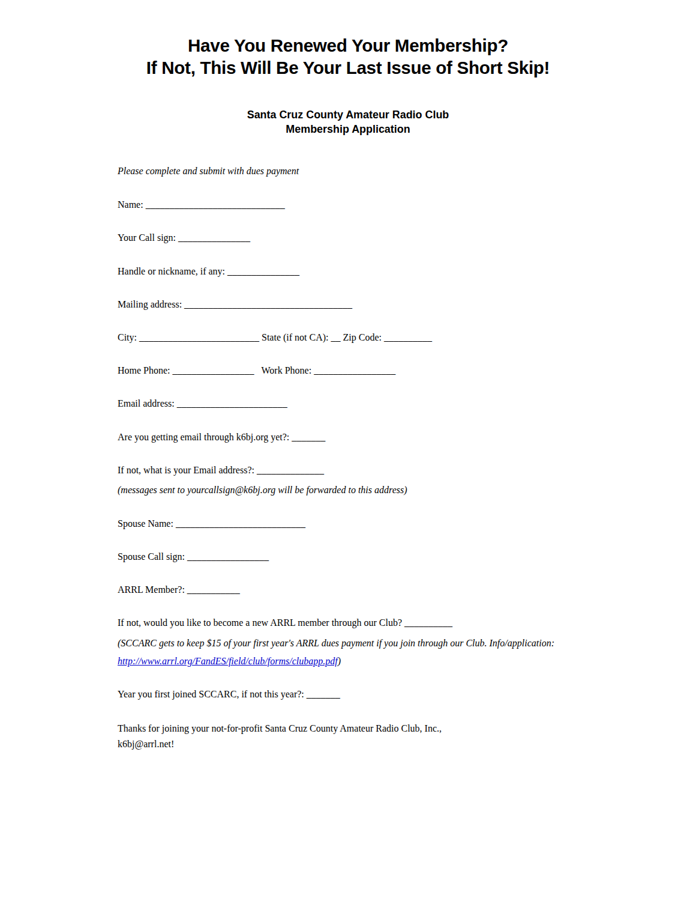Have You Renewed Your Membership?
If Not, This Will Be Your Last Issue of Short Skip!
Santa Cruz County Amateur Radio Club
Membership Application
Please complete and submit with dues payment
Name: _____________________________
Your Call sign: _______________
Handle or nickname, if any: _______________
Mailing address: ___________________________________
City: _________________________ State (if not CA): __ Zip Code: __________
Home Phone: _________________ Work Phone: _________________
Email address: _______________________
Are you getting email through k6bj.org yet?: _______
If not, what is your Email address?: ______________
(messages sent to yourcallsign@k6bj.org will be forwarded to this address)
Spouse Name: ___________________________
Spouse Call sign: _________________
ARRL Member?: ___________
If not, would you like to become a new ARRL member through our Club? __________
(SCCARC gets to keep $15 of your first year's ARRL dues payment if you join through our Club. Info/application: http://www.arrl.org/FandES/field/club/forms/clubapp.pdf)
Year you first joined SCCARC, if not this year?: _______
Thanks for joining your not-for-profit Santa Cruz County Amateur Radio Club, Inc.,
k6bj@arrl.net!